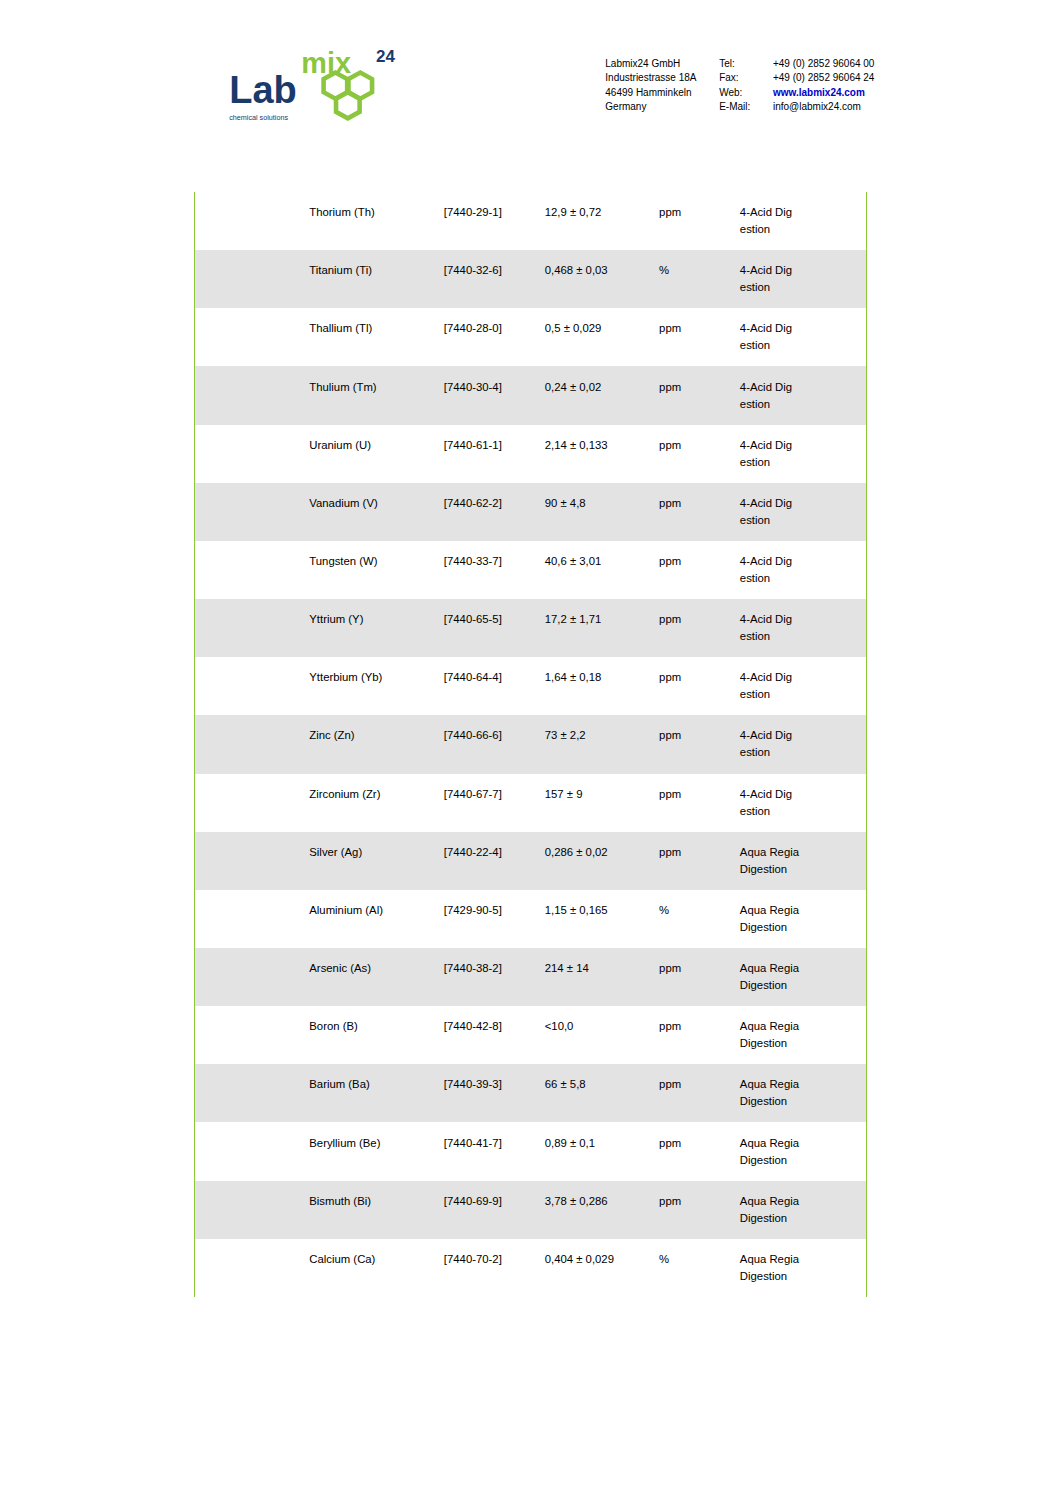mix 24 Lab chemical solutions
Labmix24 GmbH
Industriestrasse 18A
46499 Hamminkeln
Germany
Tel:
Fax:
Web:
E-Mail:
+49 (0) 2852 96064 00
+49 (0) 2852 96064 24
www.labmix24.com
info@labmix24.com
| | Thorium (Th) | [7440-29-1] | 12,9 ± 0,72 | ppm | 4-Acid Dig estion |
| | Titanium (Ti) | [7440-32-6] | 0,468 ± 0,03 | % | 4-Acid Dig estion |
| | Thallium (Tl) | [7440-28-0] | 0,5 ± 0,029 | ppm | 4-Acid Dig estion |
| | Thulium (Tm) | [7440-30-4] | 0,24 ± 0,02 | ppm | 4-Acid Dig estion |
| | Uranium (U) | [7440-61-1] | 2,14 ± 0,133 | ppm | 4-Acid Dig estion |
| | Vanadium (V) | [7440-62-2] | 90 ± 4,8 | ppm | 4-Acid Dig estion |
| | Tungsten (W) | [7440-33-7] | 40,6 ± 3,01 | ppm | 4-Acid Dig estion |
| | Yttrium (Y) | [7440-65-5] | 17,2 ± 1,71 | ppm | 4-Acid Dig estion |
| | Ytterbium (Yb) | [7440-64-4] | 1,64 ± 0,18 | ppm | 4-Acid Dig estion |
| | Zinc (Zn) | [7440-66-6] | 73 ± 2,2 | ppm | 4-Acid Dig estion |
| | Zirconium (Zr) | [7440-67-7] | 157 ± 9 | ppm | 4-Acid Dig estion |
| | Silver (Ag) | [7440-22-4] | 0,286 ± 0,02 | ppm | Aqua Regia Digestion |
| | Aluminium (Al) | [7429-90-5] | 1,15 ± 0,165 | % | Aqua Regia Digestion |
| | Arsenic (As) | [7440-38-2] | 214 ± 14 | ppm | Aqua Regia Digestion |
| | Boron (B) | [7440-42-8] | <10,0 | ppm | Aqua Regia Digestion |
| | Barium (Ba) | [7440-39-3] | 66 ± 5,8 | ppm | Aqua Regia Digestion |
| | Beryllium (Be) | [7440-41-7] | 0,89 ± 0,1 | ppm | Aqua Regia Digestion |
| | Bismuth (Bi) | [7440-69-9] | 3,78 ± 0,286 | ppm | Aqua Regia Digestion |
| | Calcium (Ca) | [7440-70-2] | 0,404 ± 0,029 | % | Aqua Regia Digestion |